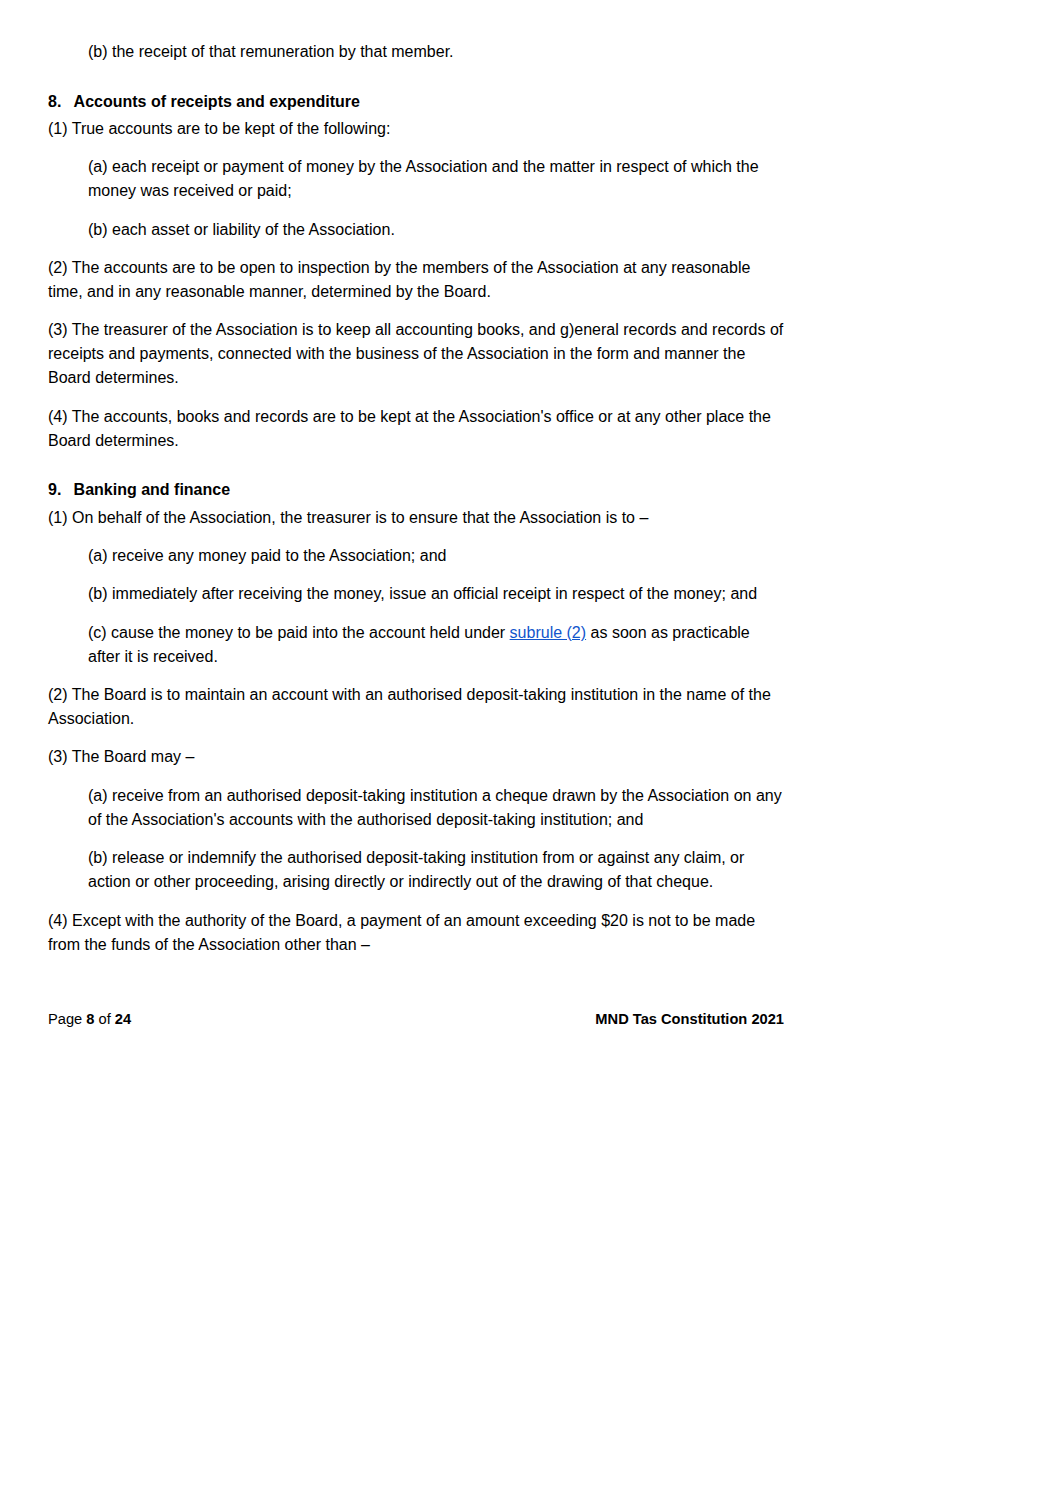(b) the receipt of that remuneration by that member.
8. Accounts of receipts and expenditure
(1) True accounts are to be kept of the following:
(a) each receipt or payment of money by the Association and the matter in respect of which the money was received or paid;
(b) each asset or liability of the Association.
(2) The accounts are to be open to inspection by the members of the Association at any reasonable time, and in any reasonable manner, determined by the Board.
(3) The treasurer of the Association is to keep all accounting books, and g)eneral records and records of receipts and payments, connected with the business of the Association in the form and manner the Board determines.
(4) The accounts, books and records are to be kept at the Association's office or at any other place the Board determines.
9. Banking and finance
(1) On behalf of the Association, the treasurer is to ensure that the Association is to –
(a) receive any money paid to the Association; and
(b) immediately after receiving the money, issue an official receipt in respect of the money; and
(c) cause the money to be paid into the account held under subrule (2) as soon as practicable after it is received.
(2) The Board is to maintain an account with an authorised deposit-taking institution in the name of the Association.
(3) The Board may –
(a) receive from an authorised deposit-taking institution a cheque drawn by the Association on any of the Association's accounts with the authorised deposit-taking institution; and
(b) release or indemnify the authorised deposit-taking institution from or against any claim, or action or other proceeding, arising directly or indirectly out of the drawing of that cheque.
(4) Except with the authority of the Board, a payment of an amount exceeding $20 is not to be made from the funds of the Association other than –
Page 8 of 24
MND Tas Constitution 2021